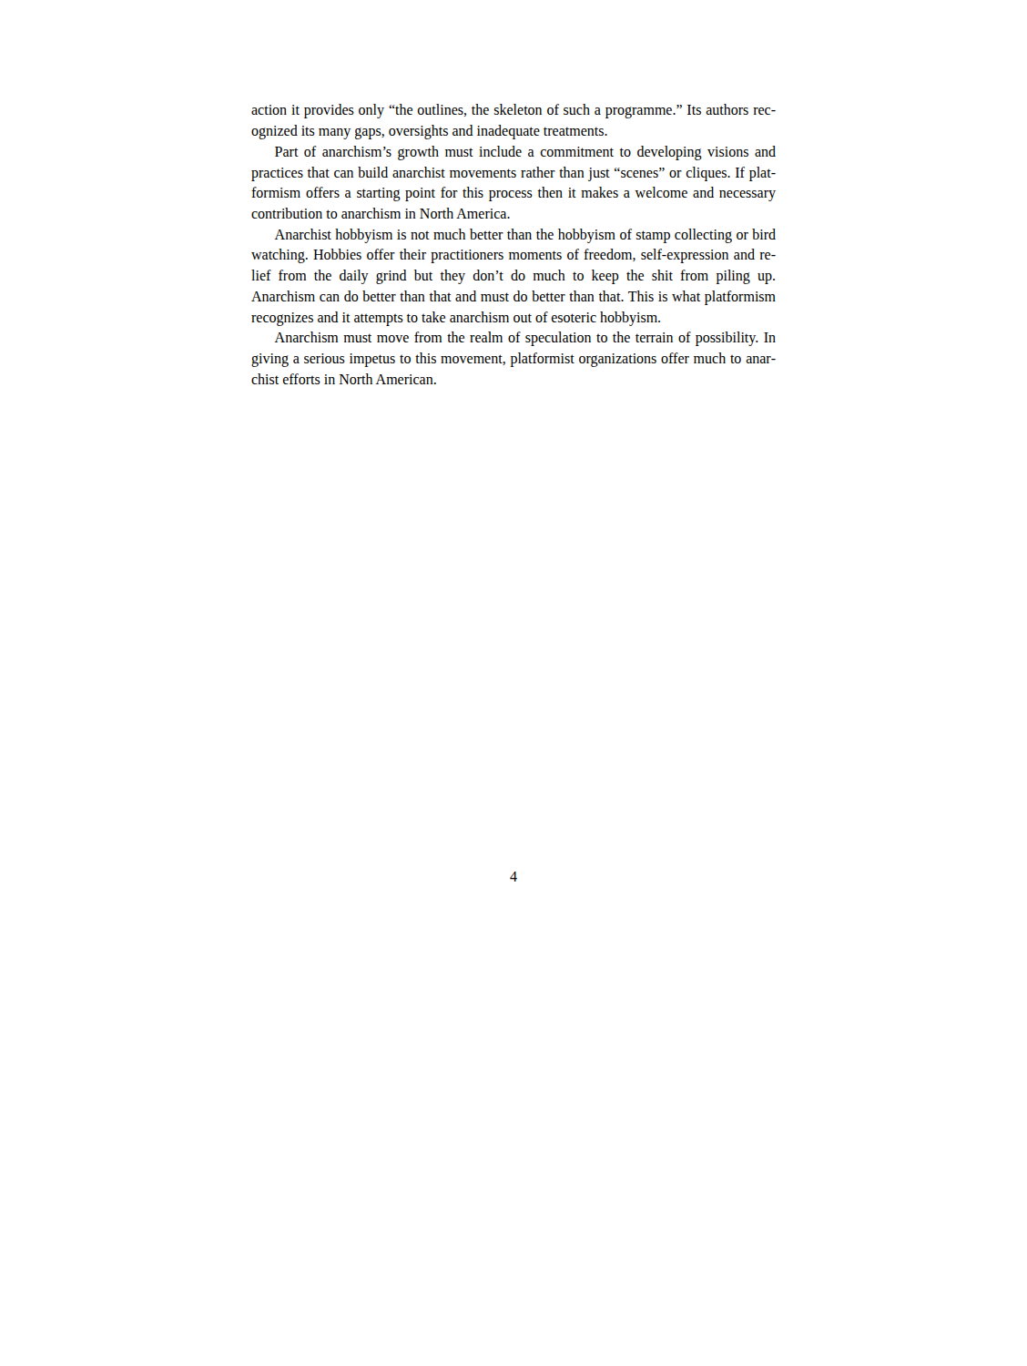action it provides only “the outlines, the skeleton of such a programme.” Its authors recognized its many gaps, oversights and inadequate treatments.
Part of anarchism’s growth must include a commitment to developing visions and practices that can build anarchist movements rather than just “scenes” or cliques. If platformism offers a starting point for this process then it makes a welcome and necessary contribution to anarchism in North America.
Anarchist hobbyism is not much better than the hobbyism of stamp collecting or bird watching. Hobbies offer their practitioners moments of freedom, self-expression and relief from the daily grind but they don’t do much to keep the shit from piling up. Anarchism can do better than that and must do better than that. This is what platformism recognizes and it attempts to take anarchism out of esoteric hobbyism.
Anarchism must move from the realm of speculation to the terrain of possibility. In giving a serious impetus to this movement, platformist organizations offer much to anarchist efforts in North American.
4